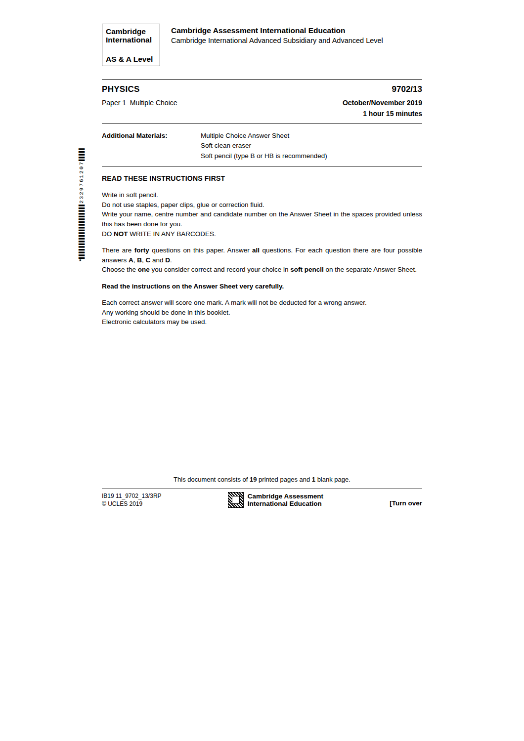*▌▌▌▌▌▌▌▌▌▌▌▌▌▌▌▌▌▌▌▌2329761207▌▌▌▌▌▌▌▌▌▌▌▌▌▌▌▌▌▌▌▌*
Cambridge
International
AS & A Level
Cambridge Assessment International Education
Cambridge International Advanced Subsidiary and Advanced Level
PHYSICS
9702/13
Paper 1 Multiple Choice
October/November 2019
1 hour 15 minutes
Additional Materials:
Multiple Choice Answer Sheet
Soft clean eraser
Soft pencil (type B or HB is recommended)
READ THESE INSTRUCTIONS FIRST
Write in soft pencil.
Do not use staples, paper clips, glue or correction fluid.
Write your name, centre number and candidate number on the Answer Sheet in the spaces provided unless this has been done for you.
DO NOT WRITE IN ANY BARCODES.
There are forty questions on this paper. Answer all questions. For each question there are four possible answers A, B, C and D.
Choose the one you consider correct and record your choice in soft pencil on the separate Answer Sheet.
Read the instructions on the Answer Sheet very carefully.
Each correct answer will score one mark. A mark will not be deducted for a wrong answer.
Any working should be done in this booklet.
Electronic calculators may be used.
This document consists of 19 printed pages and 1 blank page.
IB19 11_9702_13/3RP
© UCLES 2019
Cambridge Assessment
International Education
[Turn over